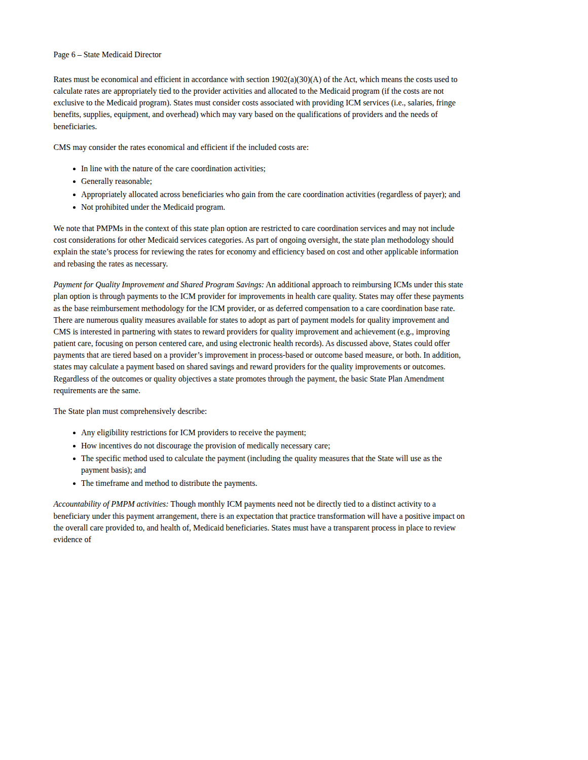Page 6 – State Medicaid Director
Rates must be economical and efficient in accordance with section 1902(a)(30)(A) of the Act, which means the costs used to calculate rates are appropriately tied to the provider activities and allocated to the Medicaid program (if the costs are not exclusive to the Medicaid program). States must consider costs associated with providing ICM services (i.e., salaries, fringe benefits, supplies, equipment, and overhead) which may vary based on the qualifications of providers and the needs of beneficiaries.
CMS may consider the rates economical and efficient if the included costs are:
In line with the nature of the care coordination activities;
Generally reasonable;
Appropriately allocated across beneficiaries who gain from the care coordination activities (regardless of payer); and
Not prohibited under the Medicaid program.
We note that PMPMs in the context of this state plan option are restricted to care coordination services and may not include cost considerations for other Medicaid services categories. As part of ongoing oversight, the state plan methodology should explain the state’s process for reviewing the rates for economy and efficiency based on cost and other applicable information and rebasing the rates as necessary.
Payment for Quality Improvement and Shared Program Savings: An additional approach to reimbursing ICMs under this state plan option is through payments to the ICM provider for improvements in health care quality. States may offer these payments as the base reimbursement methodology for the ICM provider, or as deferred compensation to a care coordination base rate. There are numerous quality measures available for states to adopt as part of payment models for quality improvement and CMS is interested in partnering with states to reward providers for quality improvement and achievement (e.g., improving patient care, focusing on person centered care, and using electronic health records). As discussed above, States could offer payments that are tiered based on a provider’s improvement in process-based or outcome based measure, or both. In addition, states may calculate a payment based on shared savings and reward providers for the quality improvements or outcomes. Regardless of the outcomes or quality objectives a state promotes through the payment, the basic State Plan Amendment requirements are the same.
The State plan must comprehensively describe:
Any eligibility restrictions for ICM providers to receive the payment;
How incentives do not discourage the provision of medically necessary care;
The specific method used to calculate the payment (including the quality measures that the State will use as the payment basis); and
The timeframe and method to distribute the payments.
Accountability of PMPM activities: Though monthly ICM payments need not be directly tied to a distinct activity to a beneficiary under this payment arrangement, there is an expectation that practice transformation will have a positive impact on the overall care provided to, and health of, Medicaid beneficiaries. States must have a transparent process in place to review evidence of